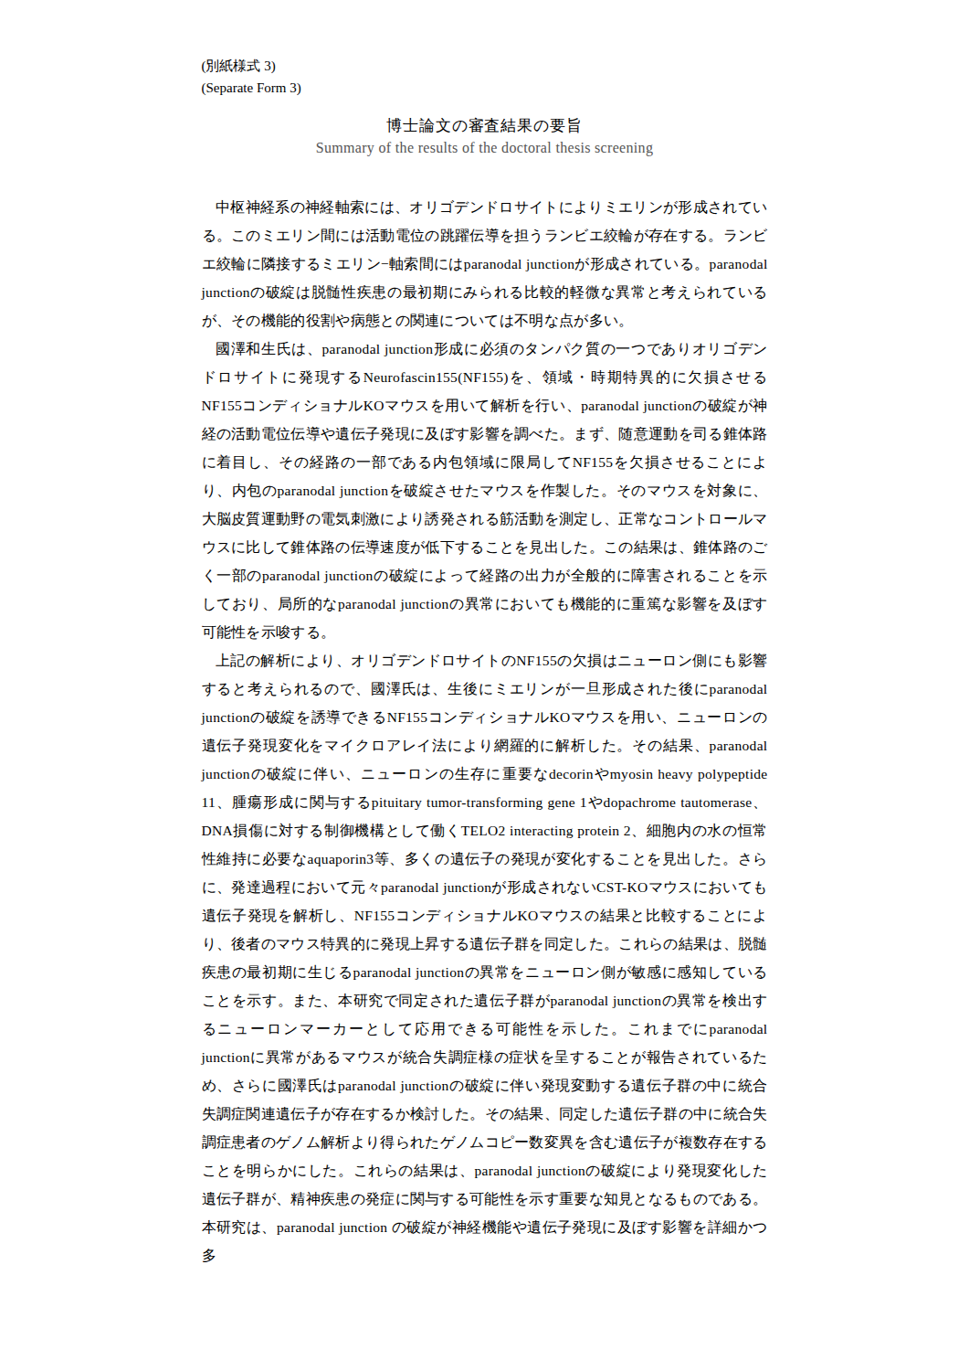(別紙様式 3)
(Separate Form 3)
博士論文の審査結果の要旨
Summary of the results of the doctoral thesis screening
中枢神経系の神経軸索には、オリゴデンドロサイトによりミエリンが形成されている。このミエリン間には活動電位の跳躍伝導を担うランビエ絞輪が存在する。ランビエ絞輪に隣接するミエリン−軸索間にはparanodal junctionが形成されている。paranodal junctionの破綻は脱髄性疾患の最初期にみられる比較的軽微な異常と考えられているが、その機能的役割や病態との関連については不明な点が多い。
國澤和生氏は、paranodal junction形成に必須のタンパク質の一つでありオリゴデンドロサイトに発現するNeurofascin155(NF155)を、領域・時期特異的に欠損させるNF155コンディショナルKOマウスを用いて解析を行い、paranodal junctionの破綻が神経の活動電位伝導や遺伝子発現に及ぼす影響を調べた。まず、随意運動を司る錐体路に着目し、その経路の一部である内包領域に限局してNF155を欠損させることにより、内包のparanodal junctionを破綻させたマウスを作製した。そのマウスを対象に、大脳皮質運動野の電気刺激により誘発される筋活動を測定し、正常なコントロールマウスに比して錐体路の伝導速度が低下することを見出した。この結果は、錐体路のごく一部のparanodal junctionの破綻によって経路の出力が全般的に障害されることを示しており、局所的なparanodal junctionの異常においても機能的に重篤な影響を及ぼす可能性を示唆する。
上記の解析により、オリゴデンドロサイトのNF155の欠損はニューロン側にも影響すると考えられるので、國澤氏は、生後にミエリンが一旦形成された後にparanodal junctionの破綻を誘導できるNF155コンディショナルKOマウスを用い、ニューロンの遺伝子発現変化をマイクロアレイ法により網羅的に解析した。その結果、paranodal junctionの破綻に伴い、ニューロンの生存に重要なdecorinやmyosin heavy polypeptide 11、腫瘍形成に関与するpituitary tumor-transforming gene 1やdopachrome tautomerase、DNA損傷に対する制御機構として働くTELO2 interacting protein 2、細胞内の水の恒常性維持に必要なaquaporin3等、多くの遺伝子の発現が変化することを見出した。さらに、発達過程において元々paranodal junctionが形成されないCST-KOマウスにおいても遺伝子発現を解析し、NF155コンディショナルKOマウスの結果と比較することにより、後者のマウス特異的に発現上昇する遺伝子群を同定した。これらの結果は、脱髄疾患の最初期に生じるparanodal junctionの異常をニューロン側が敏感に感知していることを示す。また、本研究で同定された遺伝子群がparanodal junctionの異常を検出するニューロンマーカーとして応用できる可能性を示した。これまでにparanodal junctionに異常があるマウスが統合失調症様の症状を呈することが報告されているため、さらに國澤氏はparanodal junctionの破綻に伴い発現変動する遺伝子群の中に統合失調症関連遺伝子が存在するか検討した。その結果、同定した遺伝子群の中に統合失調症患者のゲノム解析より得られたゲノムコピー数変異を含む遺伝子が複数存在することを明らかにした。これらの結果は、paranodal junctionの破綻により発現変化した遺伝子群が、精神疾患の発症に関与する可能性を示す重要な知見となるものである。
本研究は、paranodal junction の破綻が神経機能や遺伝子発現に及ぼす影響を詳細かつ多